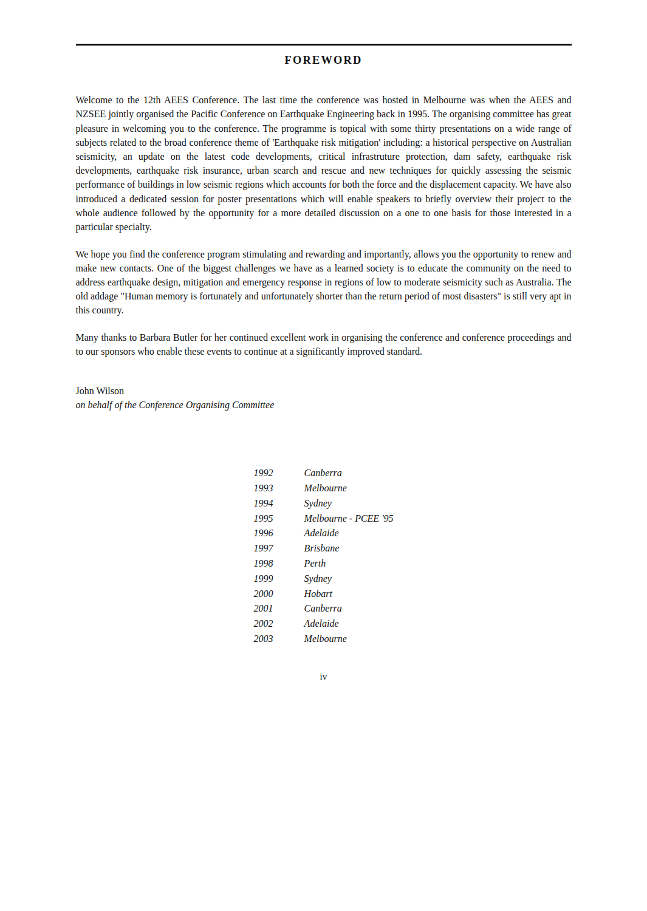FOREWORD
Welcome to the 12th AEES Conference. The last time the conference was hosted in Melbourne was when the AEES and NZSEE jointly organised the Pacific Conference on Earthquake Engineering back in 1995. The organising committee has great pleasure in welcoming you to the conference. The programme is topical with some thirty presentations on a wide range of subjects related to the broad conference theme of 'Earthquake risk mitigation' including: a historical perspective on Australian seismicity, an update on the latest code developments, critical infrastruture protection, dam safety, earthquake risk developments, earthquake risk insurance, urban search and rescue and new techniques for quickly assessing the seismic performance of buildings in low seismic regions which accounts for both the force and the displacement capacity. We have also introduced a dedicated session for poster presentations which will enable speakers to briefly overview their project to the whole audience followed by the opportunity for a more detailed discussion on a one to one basis for those interested in a particular specialty.
We hope you find the conference program stimulating and rewarding and importantly, allows you the opportunity to renew and make new contacts. One of the biggest challenges we have as a learned society is to educate the community on the need to address earthquake design, mitigation and emergency response in regions of low to moderate seismicity such as Australia. The old addage "Human memory is fortunately and unfortunately shorter than the return period of most disasters" is still very apt in this country.
Many thanks to Barbara Butler for her continued excellent work in organising the conference and conference proceedings and to our sponsors who enable these events to continue at a significantly improved standard.
John Wilson
on behalf of the Conference Organising Committee
| 1992 | Canberra |
| 1993 | Melbourne |
| 1994 | Sydney |
| 1995 | Melbourne - PCEE '95 |
| 1996 | Adelaide |
| 1997 | Brisbane |
| 1998 | Perth |
| 1999 | Sydney |
| 2000 | Hobart |
| 2001 | Canberra |
| 2002 | Adelaide |
| 2003 | Melbourne |
iv